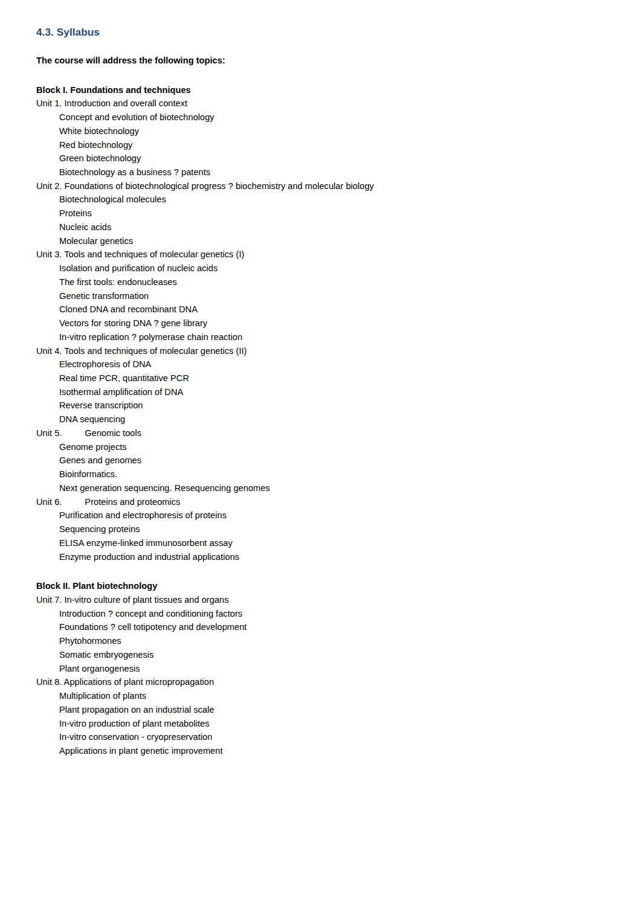4.3. Syllabus
The course will address the following topics:
Block I. Foundations and techniques
Unit 1. Introduction and overall context
Concept and evolution of biotechnology
White biotechnology
Red biotechnology
Green biotechnology
Biotechnology as a business ? patents
Unit 2. Foundations of biotechnological progress ? biochemistry and molecular biology
Biotechnological molecules
Proteins
Nucleic acids
Molecular genetics
Unit 3. Tools and techniques of molecular genetics (I)
Isolation and purification of nucleic acids
The first tools: endonucleases
Genetic transformation
Cloned DNA and recombinant DNA
Vectors for storing DNA ? gene library
In-vitro replication ? polymerase chain reaction
Unit 4. Tools and techniques of molecular genetics (II)
Electrophoresis of DNA
Real time PCR, quantitative PCR
Isothermal amplification of DNA
Reverse transcription
DNA sequencing
Unit 5. Genomic tools
Genome projects
Genes and genomes
Bioinformatics.
Next generation sequencing. Resequencing genomes
Unit 6. Proteins and proteomics
Purification and electrophoresis of proteins
Sequencing proteins
ELISA enzyme-linked immunosorbent assay
Enzyme production and industrial applications
Block II. Plant biotechnology
Unit 7. In-vitro culture of plant tissues and organs
Introduction ? concept and conditioning factors
Foundations ? cell totipotency and development
Phytohormones
Somatic embryogenesis
Plant organogenesis
Unit 8. Applications of plant micropropagation
Multiplication of plants
Plant propagation on an industrial scale
In-vitro production of plant metabolites
In-vitro conservation - cryopreservation
Applications in plant genetic improvement